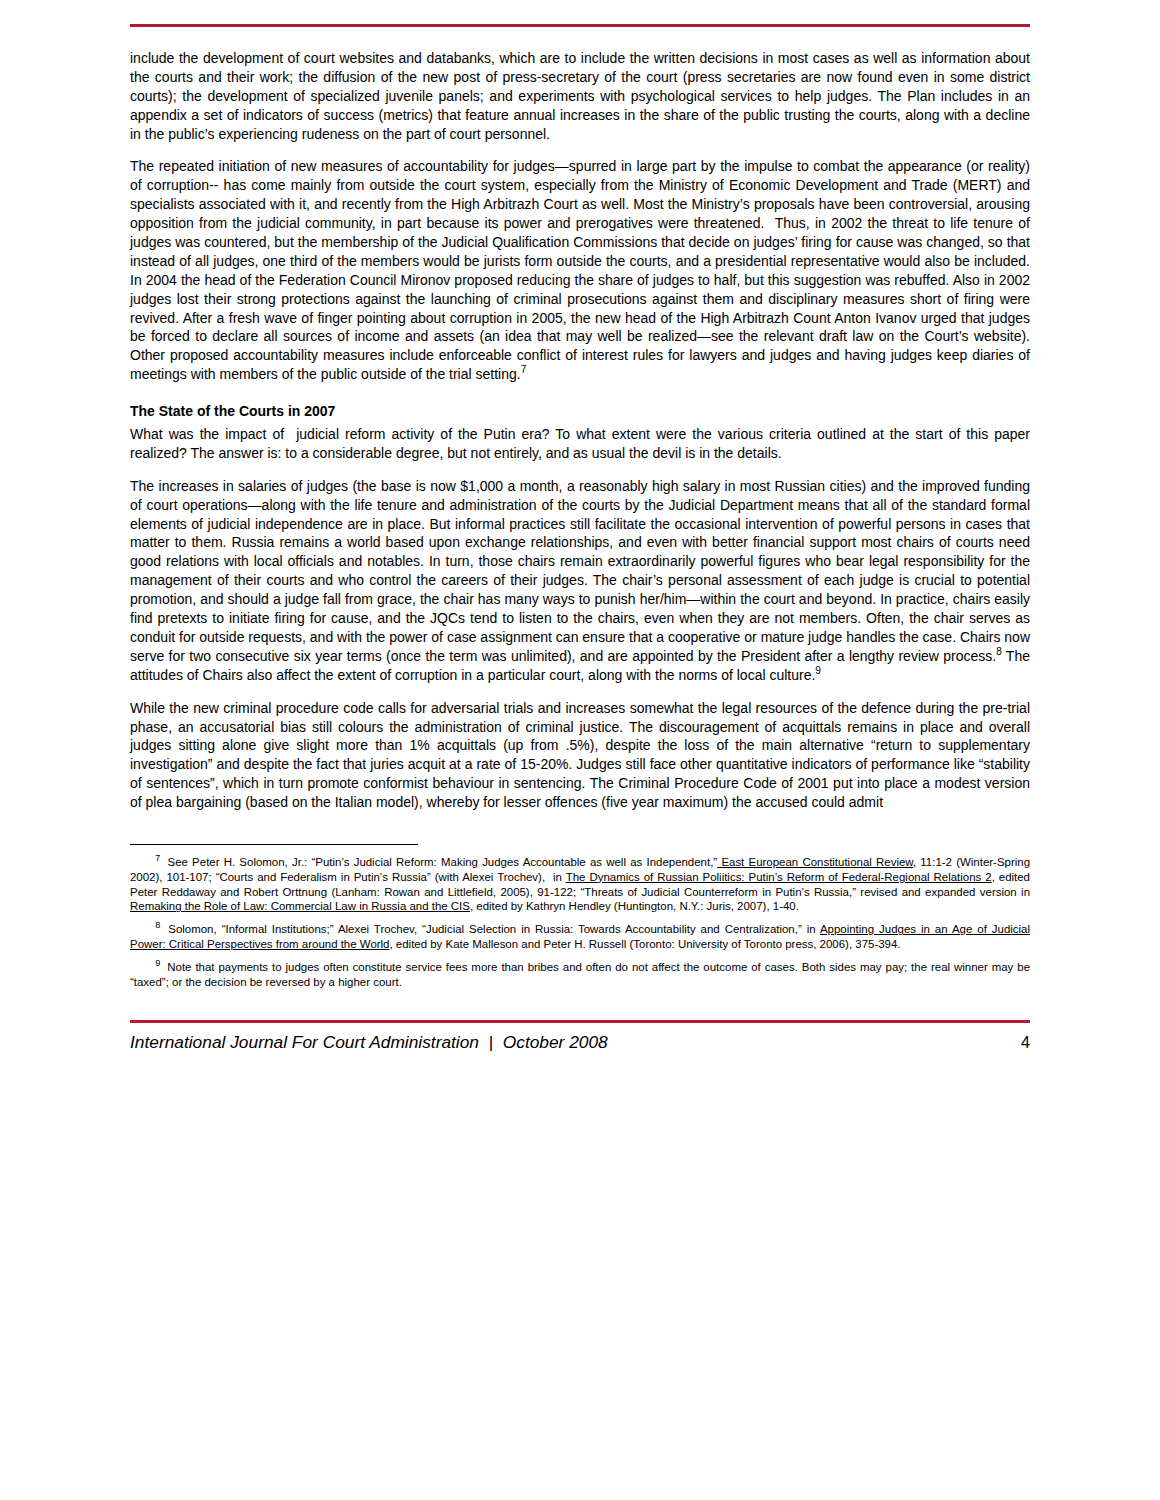include the development of court websites and databanks, which are to include the written decisions in most cases as well as information about the courts and their work; the diffusion of the new post of press-secretary of the court (press secretaries are now found even in some district courts); the development of specialized juvenile panels; and experiments with psychological services to help judges. The Plan includes in an appendix a set of indicators of success (metrics) that feature annual increases in the share of the public trusting the courts, along with a decline in the public’s experiencing rudeness on the part of court personnel.
The repeated initiation of new measures of accountability for judges—spurred in large part by the impulse to combat the appearance (or reality) of corruption-- has come mainly from outside the court system, especially from the Ministry of Economic Development and Trade (MERT) and specialists associated with it, and recently from the High Arbitrazh Court as well. Most the Ministry’s proposals have been controversial, arousing opposition from the judicial community, in part because its power and prerogatives were threatened. Thus, in 2002 the threat to life tenure of judges was countered, but the membership of the Judicial Qualification Commissions that decide on judges’ firing for cause was changed, so that instead of all judges, one third of the members would be jurists form outside the courts, and a presidential representative would also be included. In 2004 the head of the Federation Council Mironov proposed reducing the share of judges to half, but this suggestion was rebuffed. Also in 2002 judges lost their strong protections against the launching of criminal prosecutions against them and disciplinary measures short of firing were revived. After a fresh wave of finger pointing about corruption in 2005, the new head of the High Arbitrazh Count Anton Ivanov urged that judges be forced to declare all sources of income and assets (an idea that may well be realized—see the relevant draft law on the Court’s website). Other proposed accountability measures include enforceable conflict of interest rules for lawyers and judges and having judges keep diaries of meetings with members of the public outside of the trial setting.7
The State of the Courts in 2007
What was the impact of judicial reform activity of the Putin era? To what extent were the various criteria outlined at the start of this paper realized? The answer is: to a considerable degree, but not entirely, and as usual the devil is in the details.
The increases in salaries of judges (the base is now $1,000 a month, a reasonably high salary in most Russian cities) and the improved funding of court operations—along with the life tenure and administration of the courts by the Judicial Department means that all of the standard formal elements of judicial independence are in place. But informal practices still facilitate the occasional intervention of powerful persons in cases that matter to them. Russia remains a world based upon exchange relationships, and even with better financial support most chairs of courts need good relations with local officials and notables. In turn, those chairs remain extraordinarily powerful figures who bear legal responsibility for the management of their courts and who control the careers of their judges. The chair’s personal assessment of each judge is crucial to potential promotion, and should a judge fall from grace, the chair has many ways to punish her/him—within the court and beyond. In practice, chairs easily find pretexts to initiate firing for cause, and the JQCs tend to listen to the chairs, even when they are not members. Often, the chair serves as conduit for outside requests, and with the power of case assignment can ensure that a cooperative or mature judge handles the case. Chairs now serve for two consecutive six year terms (once the term was unlimited), and are appointed by the President after a lengthy review process.8 The attitudes of Chairs also affect the extent of corruption in a particular court, along with the norms of local culture.9
While the new criminal procedure code calls for adversarial trials and increases somewhat the legal resources of the defence during the pre-trial phase, an accusatorial bias still colours the administration of criminal justice. The discouragement of acquittals remains in place and overall judges sitting alone give slight more than 1% acquittals (up from .5%), despite the loss of the main alternative “return to supplementary investigation” and despite the fact that juries acquit at a rate of 15-20%. Judges still face other quantitative indicators of performance like “stability of sentences”, which in turn promote conformist behaviour in sentencing. The Criminal Procedure Code of 2001 put into place a modest version of plea bargaining (based on the Italian model), whereby for lesser offences (five year maximum) the accused could admit
7 See Peter H. Solomon, Jr.: “Putin’s Judicial Reform: Making Judges Accountable as well as Independent,” East European Constitutional Review, 11:1-2 (Winter-Spring 2002), 101-107; “Courts and Federalism in Putin’s Russia” (with Alexei Trochev), in The Dynamics of Russian Poliitics: Putin’s Reform of Federal-Regional Relations 2, edited Peter Reddaway and Robert Orttnung (Lanham: Rowan and Littlefield, 2005), 91-122; “Threats of Judicial Counterreform in Putin’s Russia,” revised and expanded version in Remaking the Role of Law: Commercial Law in Russia and the CIS, edited by Kathryn Hendley (Huntington, N.Y.: Juris, 2007), 1-40.
8 Solomon, “Informal Institutions;” Alexei Trochev, “Judicial Selection in Russia: Towards Accountability and Centralization,” in Appointing Judges in an Age of Judicial Power: Critical Perspectives from around the World, edited by Kate Malleson and Peter H. Russell (Toronto: University of Toronto press, 2006), 375-394.
9 Note that payments to judges often constitute service fees more than bribes and often do not affect the outcome of cases. Both sides may pay; the real winner may be “taxed”; or the decision be reversed by a higher court.
International Journal For Court Administration | October 2008 4